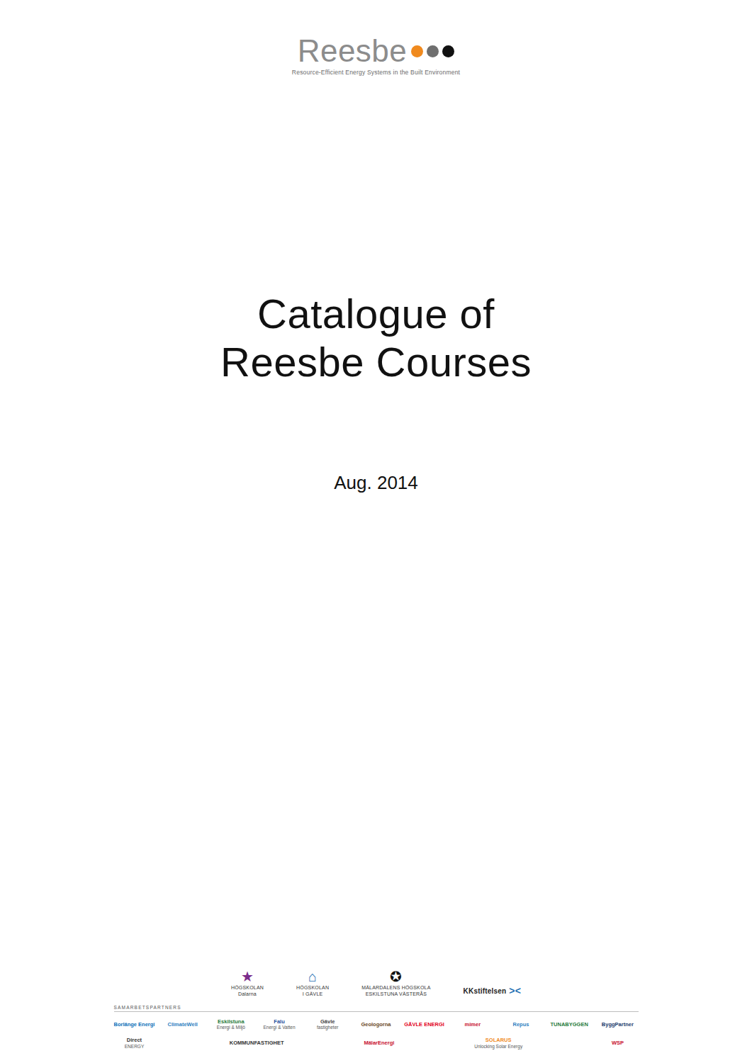Reesbe
Resource-Efficient Energy Systems in the Built Environment
Catalogue of
Reesbe Courses
Aug. 2014
★ HÖGSKOLAN
Dalarna
⌂ HÖGSKOLAN
I GÄVLE
✪ MÄLARDALENS HÖGSKOLA
ESKILSTUNA VÄSTERÅS
KKstiftelsen ><
Samarbetspartners
Borlänge Energi
ClimateWell
Eskilstuna Energi & Miljö
Falu Energi & Vatten
Gävle fastigheter
Geologorna
GÄVLE ENERGI
mimer
Repus
TUNABYGGEN
ByggPartner
Direct ENERGY
KOMMUNFASTIGHET
MälarEnergi
SOLARUS Unlocking Solar Energy
WSP